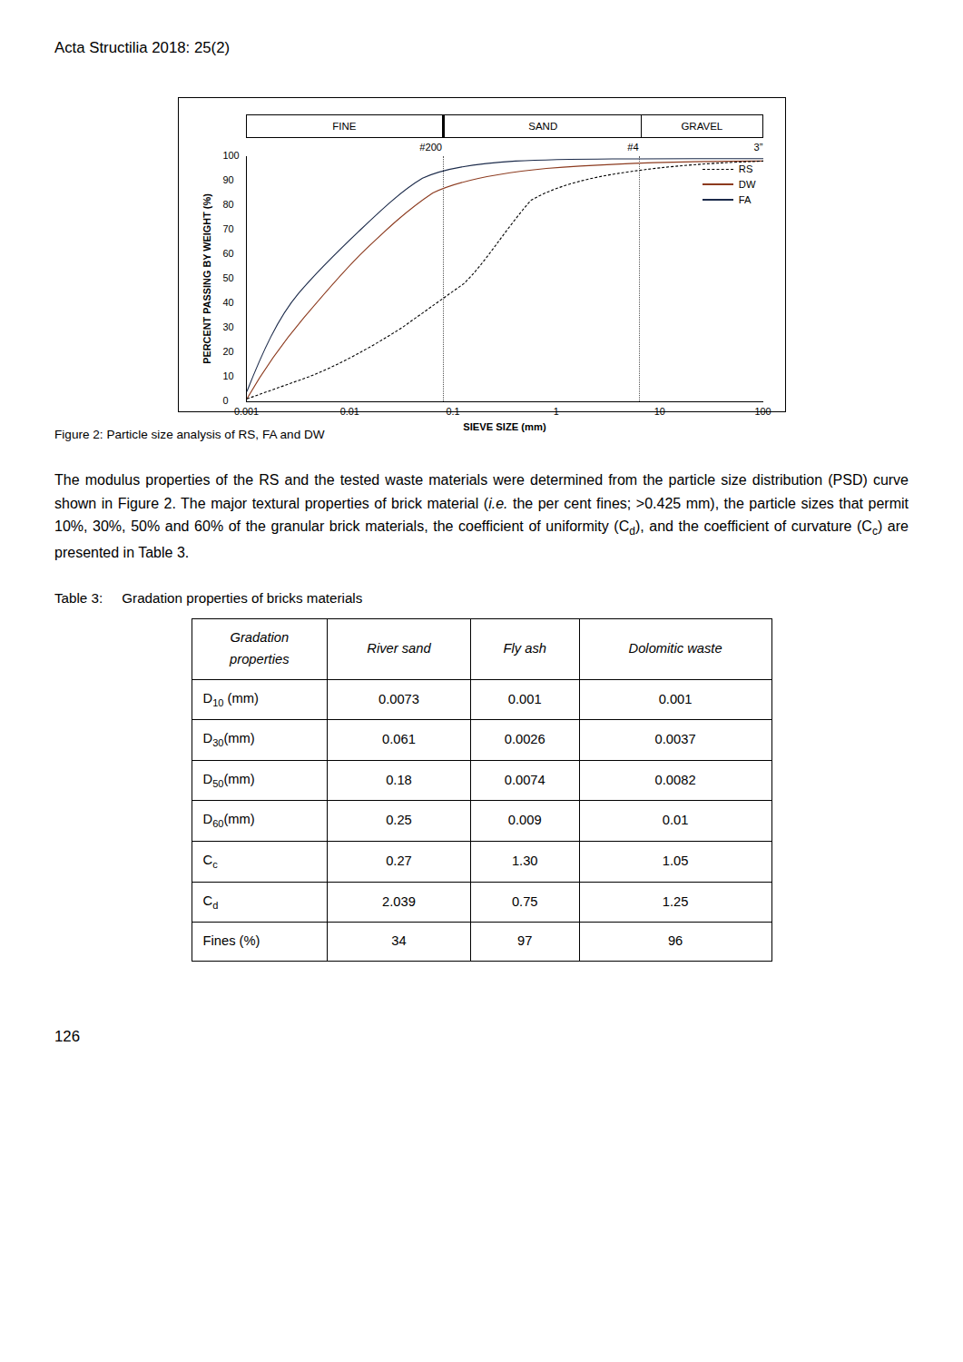Acta Structilia 2018: 25(2)
FINE
SAND
GRAVEL
#200 #4 3”
PERCENT PASSING BY WEIGHT (%)
100
90
80
70
60
50
40
30
20
10
0
0.001
0.01
0.1
1
10
100
SIEVE SIZE (mm)
RS
DW
FA
Figure 2: Particle size analysis of RS, FA and DW
The modulus properties of the RS and the tested waste materials were determined from the particle size distribution (PSD) curve shown in Figure 2. The major textural properties of brick material (i.e. the per cent fines; >0.425 mm), the particle sizes that permit 10%, 30%, 50% and 60% of the granular brick materials, the coefficient of uniformity (Cd), and the coefficient of curvature (Cc) are presented in Table 3.
Table 3: Gradation properties of bricks materials
| Gradation properties | River sand | Fly ash | Dolomitic waste |
| --- | --- | --- | --- |
| D 10 (mm) | 0.0073 | 0.001 | 0.001 |
| D 30 (mm) | 0.061 | 0.0026 | 0.0037 |
| D 50 (mm) | 0.18 | 0.0074 | 0.0082 |
| D 60 (mm) | 0.25 | 0.009 | 0.01 |
| C c | 0.27 | 1.30 | 1.05 |
| C d | 2.039 | 0.75 | 1.25 |
| Fines (%) | 34 | 97 | 96 |
126